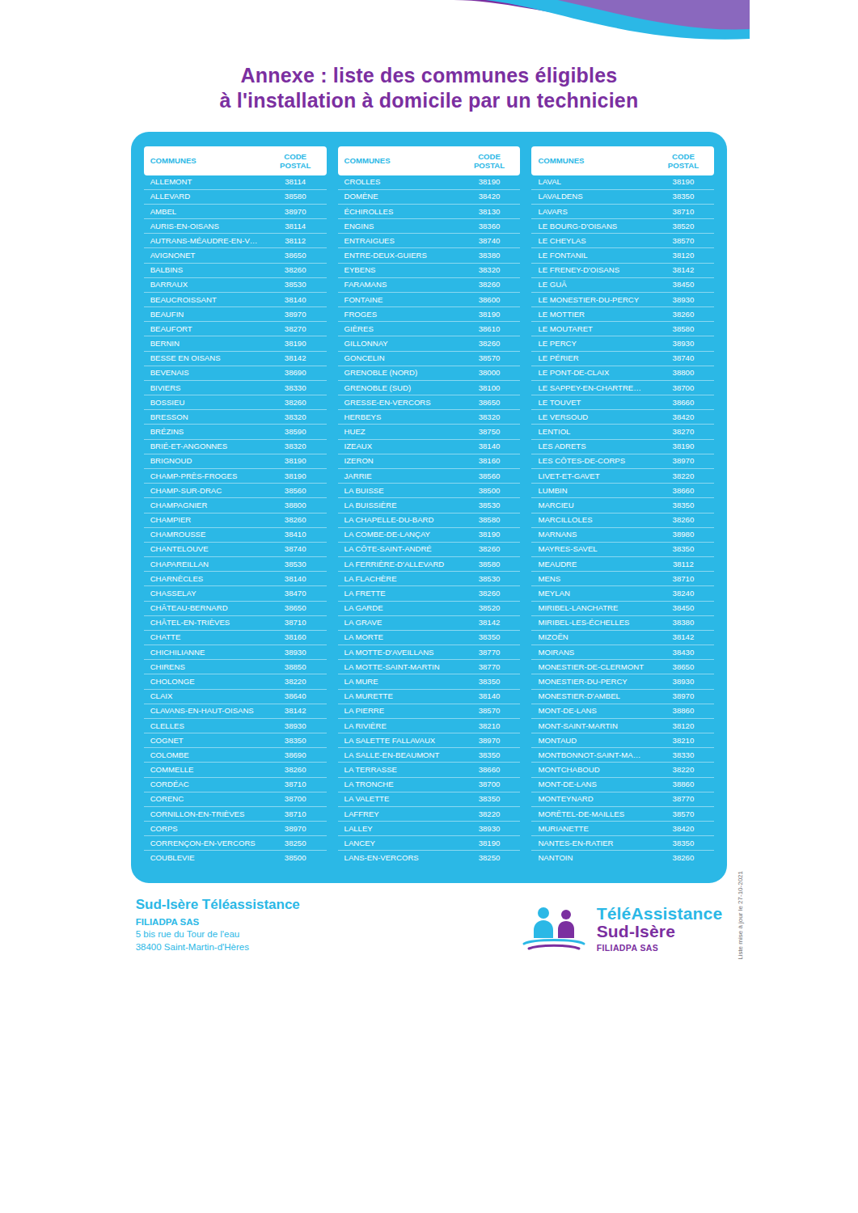Annexe : liste des communes éligibles
à l'installation à domicile par un technicien
| COMMUNES | CODE POSTAL |
| --- | --- |
| ALLEMONT | 38114 |
| ALLEVARD | 38580 |
| AMBEL | 38970 |
| AURIS-EN-OISANS | 38114 |
| AUTRANS-MÉAUDRE-EN-VERCORS | 38112 |
| AVIGNONET | 38650 |
| BALBINS | 38260 |
| BARRAUX | 38530 |
| BEAUCROISSANT | 38140 |
| BEAUFIN | 38970 |
| BEAUFORT | 38270 |
| BERNIN | 38190 |
| BESSE EN OISANS | 38142 |
| BEVENAIS | 38690 |
| BIVIERS | 38330 |
| BOSSIEU | 38260 |
| BRESSON | 38320 |
| BRÉZINS | 38590 |
| BRIÉ-ET-ANGONNES | 38320 |
| BRIGNOUD | 38190 |
| CHAMP-PRÈS-FROGES | 38190 |
| CHAMP-SUR-DRAC | 38560 |
| CHAMPAGNIER | 38800 |
| CHAMPIER | 38260 |
| CHAMROUSSE | 38410 |
| CHANTELOUVE | 38740 |
| CHAPAREILLAN | 38530 |
| CHARNÈCLES | 38140 |
| CHASSELAY | 38470 |
| CHÂTEAU-BERNARD | 38650 |
| CHÂTEL-EN-TRIÈVES | 38710 |
| CHATTE | 38160 |
| CHICHILIANNE | 38930 |
| CHIRENS | 38850 |
| CHOLONGE | 38220 |
| CLAIX | 38640 |
| CLAVANS-EN-HAUT-OISANS | 38142 |
| CLELLES | 38930 |
| COGNET | 38350 |
| COLOMBE | 38690 |
| COMMELLE | 38260 |
| CORDÉAC | 38710 |
| CORENC | 38700 |
| CORNILLON-EN-TRIÈVES | 38710 |
| CORPS | 38970 |
| CORRENÇON-EN-VERCORS | 38250 |
| COUBLEVIE | 38500 |
| COMMUNES | CODE POSTAL |
| --- | --- |
| CROLLES | 38190 |
| DOMÈNE | 38420 |
| ÉCHIROLLES | 38130 |
| ENGINS | 38360 |
| ENTRAIGUES | 38740 |
| ENTRE-DEUX-GUIERS | 38380 |
| EYBENS | 38320 |
| FARAMANS | 38260 |
| FONTAINE | 38600 |
| FROGES | 38190 |
| GIÈRES | 38610 |
| GILLONNAY | 38260 |
| GONCELIN | 38570 |
| GRENOBLE (NORD) | 38000 |
| GRENOBLE (SUD) | 38100 |
| GRESSE-EN-VERCORS | 38650 |
| HERBEYS | 38320 |
| HUEZ | 38750 |
| IZEAUX | 38140 |
| IZERON | 38160 |
| JARRIE | 38560 |
| LA BUISSE | 38500 |
| LA BUISSIÈRE | 38530 |
| LA CHAPELLE-DU-BARD | 38580 |
| LA COMBE-DE-LANÇAY | 38190 |
| LA CÔTE-SAINT-ANDRÉ | 38260 |
| LA FERRIÈRE-D'ALLEVARD | 38580 |
| LA FLACHÈRE | 38530 |
| LA FRETTE | 38260 |
| LA GARDE | 38520 |
| LA GRAVE | 38142 |
| LA MORTE | 38350 |
| LA MOTTE-D'AVEILLANS | 38770 |
| LA MOTTE-SAINT-MARTIN | 38770 |
| LA MURE | 38350 |
| LA MURETTE | 38140 |
| LA PIERRE | 38570 |
| LA RIVIÈRE | 38210 |
| LA SALETTE FALLAVAUX | 38970 |
| LA SALLE-EN-BEAUMONT | 38350 |
| LA TERRASSE | 38660 |
| LA TRONCHE | 38700 |
| LA VALETTE | 38350 |
| LAFFREY | 38220 |
| LALLEY | 38930 |
| LANCEY | 38190 |
| LANS-EN-VERCORS | 38250 |
| COMMUNES | CODE POSTAL |
| --- | --- |
| LAVAL | 38190 |
| LAVALDENS | 38350 |
| LAVARS | 38710 |
| LE BOURG-D'OISANS | 38520 |
| LE CHEYLAS | 38570 |
| LE FONTANIL | 38120 |
| LE FRENEY-D'OISANS | 38142 |
| LE GUÂ | 38450 |
| LE MONESTIER-DU-PERCY | 38930 |
| LE MOTTIER | 38260 |
| LE MOUTARET | 38580 |
| LE PERCY | 38930 |
| LE PÉRIER | 38740 |
| LE PONT-DE-CLAIX | 38800 |
| LE SAPPEY-EN-CHARTREUSE | 38700 |
| LE TOUVET | 38660 |
| LE VERSOUD | 38420 |
| LENTIOL | 38270 |
| LES ADRETS | 38190 |
| LES CÔTES-DE-CORPS | 38970 |
| LIVET-ET-GAVET | 38220 |
| LUMBIN | 38660 |
| MARCIEU | 38350 |
| MARCILLOLES | 38260 |
| MARNANS | 38980 |
| MAYRES-SAVEL | 38350 |
| MEAUDRE | 38112 |
| MENS | 38710 |
| MEYLAN | 38240 |
| MIRIBEL-LANCHATRE | 38450 |
| MIRIBEL-LES-ÉCHELLES | 38380 |
| MIZOËN | 38142 |
| MOIRANS | 38430 |
| MONESTIER-DE-CLERMONT | 38650 |
| MONESTIER-DU-PERCY | 38930 |
| MONESTIER-D'AMBEL | 38970 |
| MONT-DE-LANS | 38860 |
| MONT-SAINT-MARTIN | 38120 |
| MONTAUD | 38210 |
| MONTBONNOT-SAINT-MARTIN | 38330 |
| MONTCHABOUD | 38220 |
| MONT-DE-LANS | 38860 |
| MONTEYNARD | 38770 |
| MORÊTEL-DE-MAILLES | 38570 |
| MURIANETTE | 38420 |
| NANTES-EN-RATIER | 38350 |
| NANTOIN | 38260 |
Liste mise à jour le 27-10-2021
Sud-Isère Téléassistance
FILIADPA SAS
5 bis rue du Tour de l'eau
38400 Saint-Martin-d'Hères
TéléAssistance
Sud-Isère
FILIADPA SAS